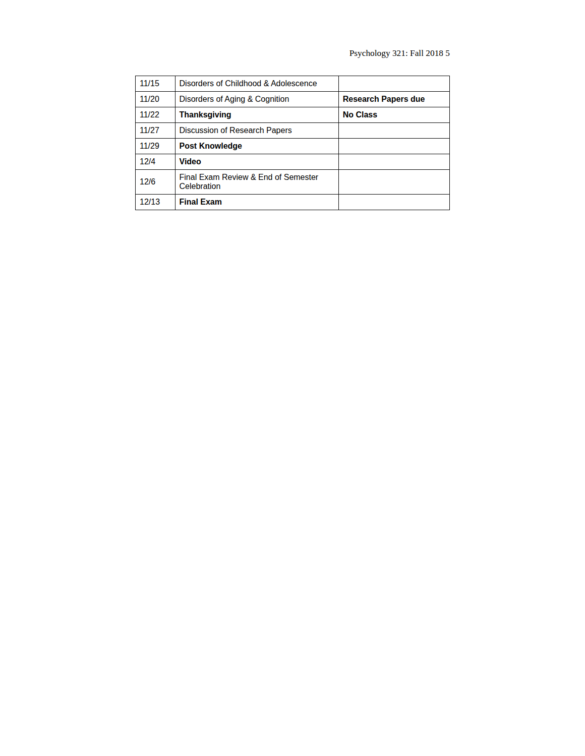Psychology 321: Fall 2018 5
| 11/15 | Disorders of Childhood & Adolescence | |
| 11/20 | Disorders of Aging & Cognition | Research Papers due |
| 11/22 | Thanksgiving | No Class |
| 11/27 | Discussion of Research Papers | |
| 11/29 | Post Knowledge | |
| 12/4 | Video | |
| 12/6 | Final Exam Review & End of Semester Celebration | |
| 12/13 | Final Exam | |